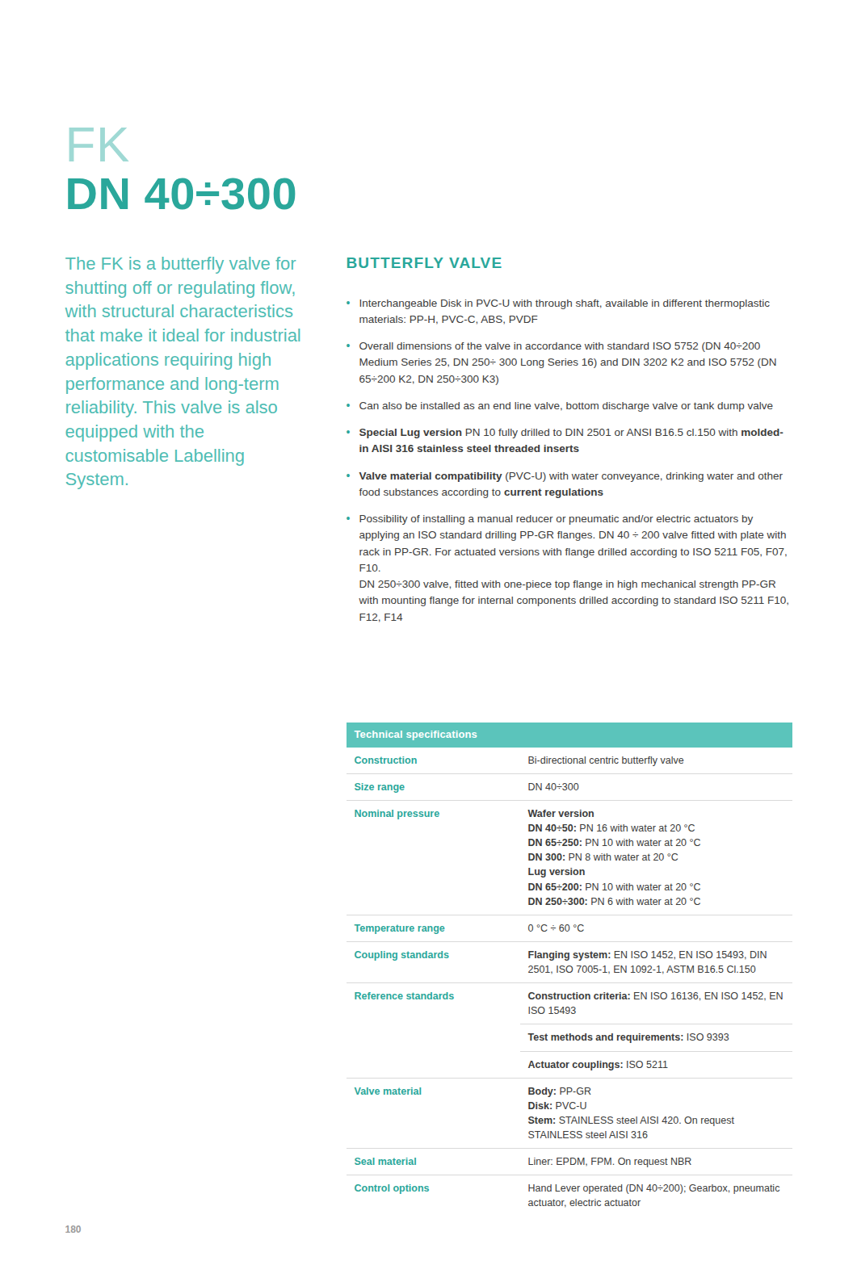FK DN 40÷300
The FK is a butterfly valve for shutting off or regulating flow, with structural characteristics that make it ideal for industrial applications requiring high performance and long-term reliability. This valve is also equipped with the customisable Labelling System.
Butterfly valve
Interchangeable Disk in PVC-U with through shaft, available in different thermoplastic materials: PP-H, PVC-C, ABS, PVDF
Overall dimensions of the valve in accordance with standard ISO 5752 (DN 40÷200 Medium Series 25, DN 250÷ 300 Long Series 16) and DIN 3202 K2 and ISO 5752 (DN 65÷200 K2, DN 250÷300 K3)
Can also be installed as an end line valve, bottom discharge valve or tank dump valve
Special Lug version PN 10 fully drilled to DIN 2501 or ANSI B16.5 cl.150 with molded-in AISI 316 stainless steel threaded inserts
Valve material compatibility (PVC-U) with water conveyance, drinking water and other food substances according to current regulations
Possibility of installing a manual reducer or pneumatic and/or electric actuators by applying an ISO standard drilling PP-GR flanges. DN 40 ÷ 200 valve fitted with plate with rack in PP-GR. For actuated versions with flange drilled according to ISO 5211 F05, F07, F10.
DN 250÷300 valve, fitted with one-piece top flange in high mechanical strength PP-GR with mounting flange for internal components drilled according to standard ISO 5211 F10, F12, F14
Technical specifications
| Construction | Bi-directional centric butterfly valve |
| Size range | DN 40÷300 |
| Nominal pressure | Wafer version DN 40÷50: PN 16 with water at 20 °C DN 65÷250: PN 10 with water at 20 °C DN 300: PN 8 with water at 20 °C Lug version DN 65÷200: PN 10 with water at 20 °C DN 250÷300: PN 6 with water at 20 °C |
| Temperature range | 0 °C ÷ 60 °C |
| Coupling standards | Flanging system: EN ISO 1452, EN ISO 15493, DIN 2501, ISO 7005-1, EN 1092-1, ASTM B16.5 Cl.150 |
| Reference standards | Construction criteria: EN ISO 16136, EN ISO 1452, EN ISO 15493 |
| Test methods and requirements: ISO 9393 |
| Actuator couplings: ISO 5211 |
| Valve material | Body: PP-GR Disk: PVC-U Stem: STAINLESS steel AISI 420. On request STAINLESS steel AISI 316 |
| Seal material | Liner: EPDM, FPM. On request NBR |
| Control options | Hand Lever operated (DN 40÷200); Gearbox, pneumatic actuator, electric actuator |
180